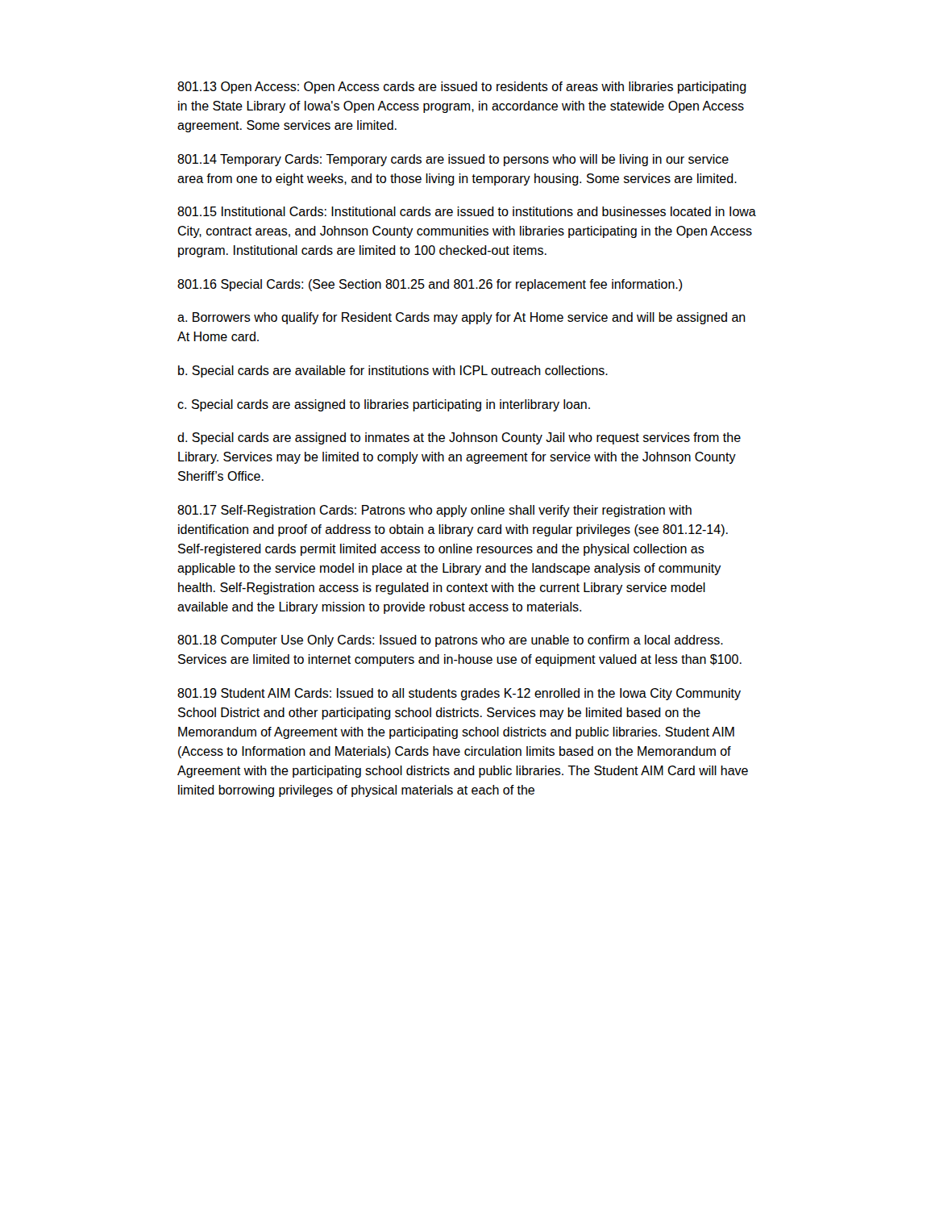801.13 Open Access: Open Access cards are issued to residents of areas with libraries participating in the State Library of Iowa's Open Access program, in accordance with the statewide Open Access agreement. Some services are limited.
801.14 Temporary Cards: Temporary cards are issued to persons who will be living in our service area from one to eight weeks, and to those living in temporary housing. Some services are limited.
801.15 Institutional Cards: Institutional cards are issued to institutions and businesses located in Iowa City, contract areas, and Johnson County communities with libraries participating in the Open Access program. Institutional cards are limited to 100 checked-out items.
801.16 Special Cards: (See Section 801.25 and 801.26 for replacement fee information.)
a. Borrowers who qualify for Resident Cards may apply for At Home service and will be assigned an At Home card.
b. Special cards are available for institutions with ICPL outreach collections.
c. Special cards are assigned to libraries participating in interlibrary loan.
d. Special cards are assigned to inmates at the Johnson County Jail who request services from the Library. Services may be limited to comply with an agreement for service with the Johnson County Sheriff’s Office.
801.17 Self-Registration Cards: Patrons who apply online shall verify their registration with identification and proof of address to obtain a library card with regular privileges (see 801.12-14). Self-registered cards permit limited access to online resources and the physical collection as applicable to the service model in place at the Library and the landscape analysis of community health. Self-Registration access is regulated in context with the current Library service model available and the Library mission to provide robust access to materials.
801.18 Computer Use Only Cards: Issued to patrons who are unable to confirm a local address. Services are limited to internet computers and in-house use of equipment valued at less than $100.
801.19 Student AIM Cards: Issued to all students grades K-12 enrolled in the Iowa City Community School District and other participating school districts. Services may be limited based on the Memorandum of Agreement with the participating school districts and public libraries. Student AIM (Access to Information and Materials) Cards have circulation limits based on the Memorandum of Agreement with the participating school districts and public libraries. The Student AIM Card will have limited borrowing privileges of physical materials at each of the